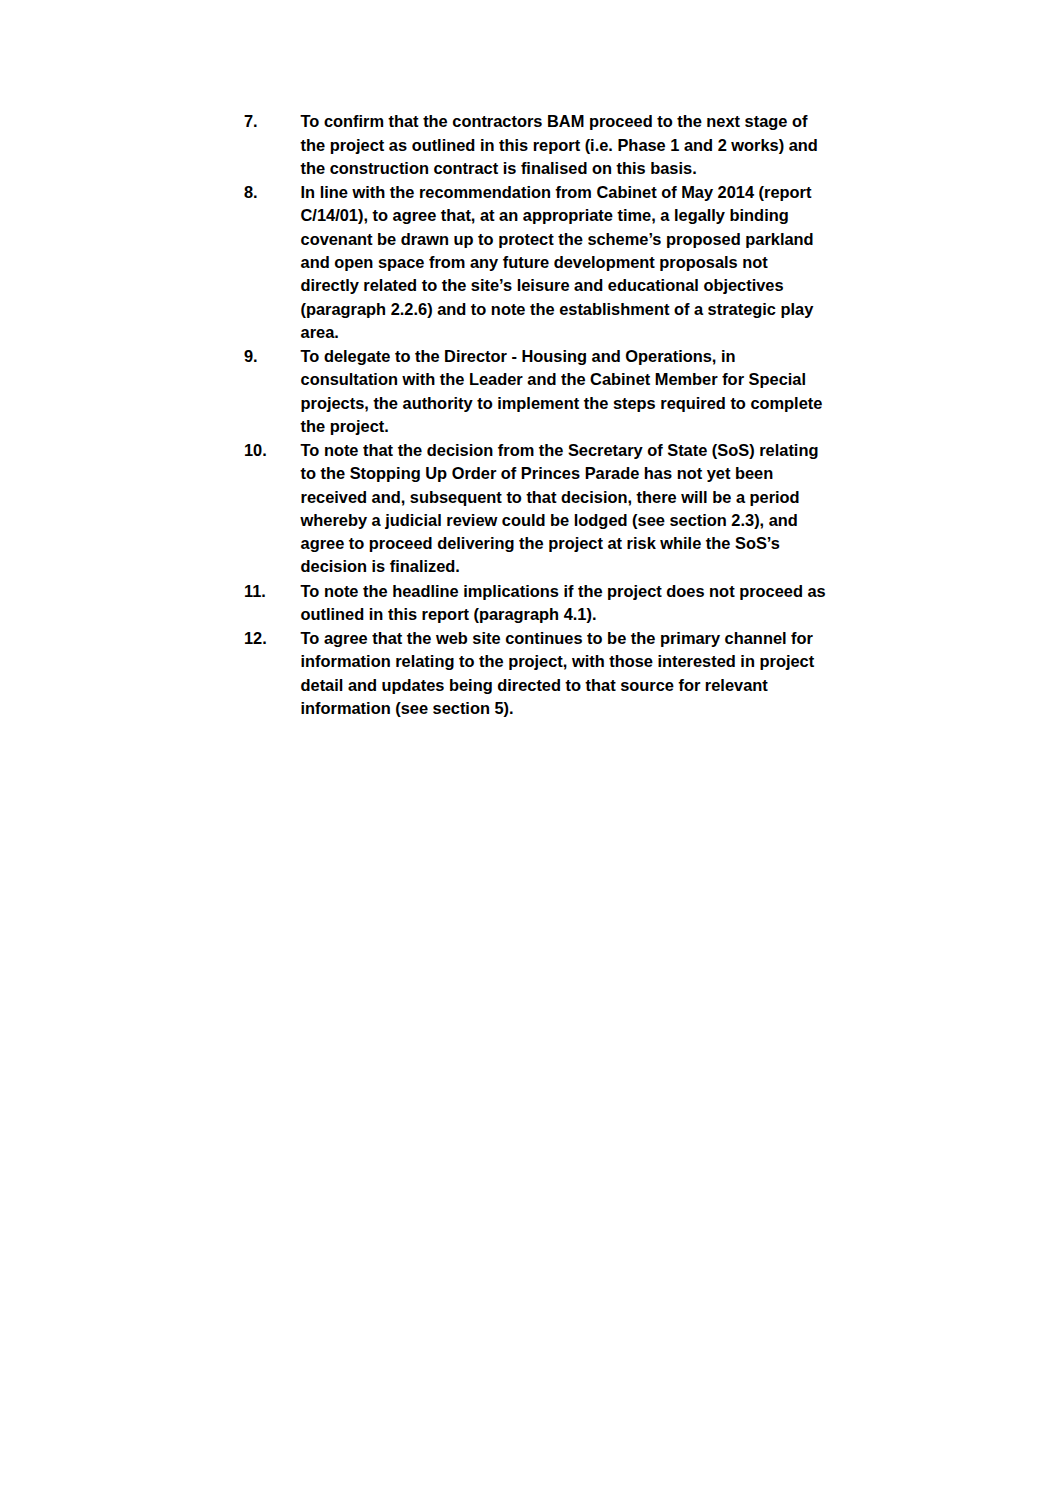To confirm that the contractors BAM proceed to the next stage of the project as outlined in this report (i.e. Phase 1 and 2 works) and the construction contract is finalised on this basis.
In line with the recommendation from Cabinet of May 2014 (report C/14/01), to agree that, at an appropriate time, a legally binding covenant be drawn up to protect the scheme’s proposed parkland and open space from any future development proposals not directly related to the site’s leisure and educational objectives (paragraph 2.2.6) and to note the establishment of a strategic play area.
To delegate to the Director - Housing and Operations, in consultation with the Leader and the Cabinet Member for Special projects, the authority to implement the steps required to complete the project.
To note that the decision from the Secretary of State (SoS) relating to the Stopping Up Order of Princes Parade has not yet been received and, subsequent to that decision, there will be a period whereby a judicial review could be lodged (see section 2.3), and agree to proceed delivering the project at risk while the SoS’s decision is finalized.
To note the headline implications if the project does not proceed as outlined in this report (paragraph 4.1).
To agree that the web site continues to be the primary channel for information relating to the project, with those interested in project detail and updates being directed to that source for relevant information (see section 5).